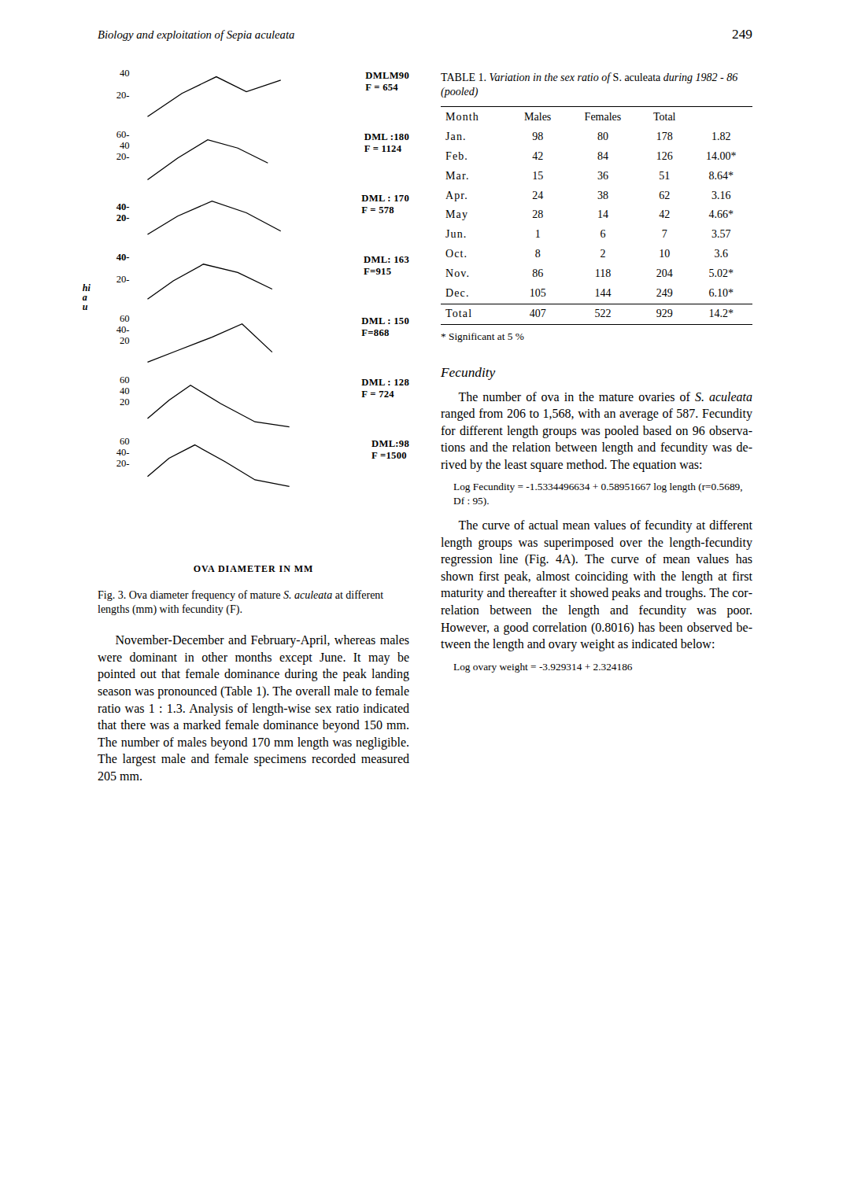Biology and exploitation of Sepia aculeata
249
hi
a
u
DMLM90
F = 654
40 20-
DML :180
F = 1124
60-4020-
DML : 170
F = 578
40-20-
DML: 163
F=915
40- 20-
DML : 150
F=868
6040-20
DML : 128
F = 724
604020
DML:98
F =1500
6040-20-
OVA DIAMETER IN MM
Fig. 3. Ova diameter frequency of mature S. aculeata at different lengths (mm) with fecundity (F).
November-December and February-April, whereas males were dominant in other months except June. It may be pointed out that female dominance during the peak landing season was pronounced (Table 1). The overall male to female ratio was 1 : 1.3. Analysis of length-wise sex ratio indicated that there was a marked female dominance beyond 150 mm. The number of males beyond 170 mm length was negligible. The largest male and female specimens recorded measured 205 mm.
TABLE 1. Variation in the sex ratio of S. aculeata during 1982 - 86 (pooled)
| Month | Males | Females | Total | |
| --- | --- | --- | --- | --- |
| Jan. | 98 | 80 | 178 | 1.82 |
| Feb. | 42 | 84 | 126 | 14.00* |
| Mar. | 15 | 36 | 51 | 8.64* |
| Apr. | 24 | 38 | 62 | 3.16 |
| May | 28 | 14 | 42 | 4.66* |
| Jun. | 1 | 6 | 7 | 3.57 |
| Oct. | 8 | 2 | 10 | 3.6 |
| Nov. | 86 | 118 | 204 | 5.02* |
| Dec. | 105 | 144 | 249 | 6.10* |
| Total | 407 | 522 | 929 | 14.2* |
* Significant at 5 %
Fecundity
The number of ova in the mature ovaries of S. aculeata ranged from 206 to 1,568, with an average of 587. Fecundity for different length groups was pooled based on 96 observations and the relation between length and fecundity was derived by the least square method. The equation was:
Log Fecundity = -1.5334496634 + 0.58951667 log length (r=0.5689, Df : 95).
The curve of actual mean values of fecundity at different length groups was superimposed over the length-fecundity regression line (Fig. 4A). The curve of mean values has shown first peak, almost coinciding with the length at first maturity and thereafter it showed peaks and troughs. The correlation between the length and fecundity was poor. However, a good correlation (0.8016) has been observed between the length and ovary weight as indicated below:
Log ovary weight = -3.929314 + 2.324186